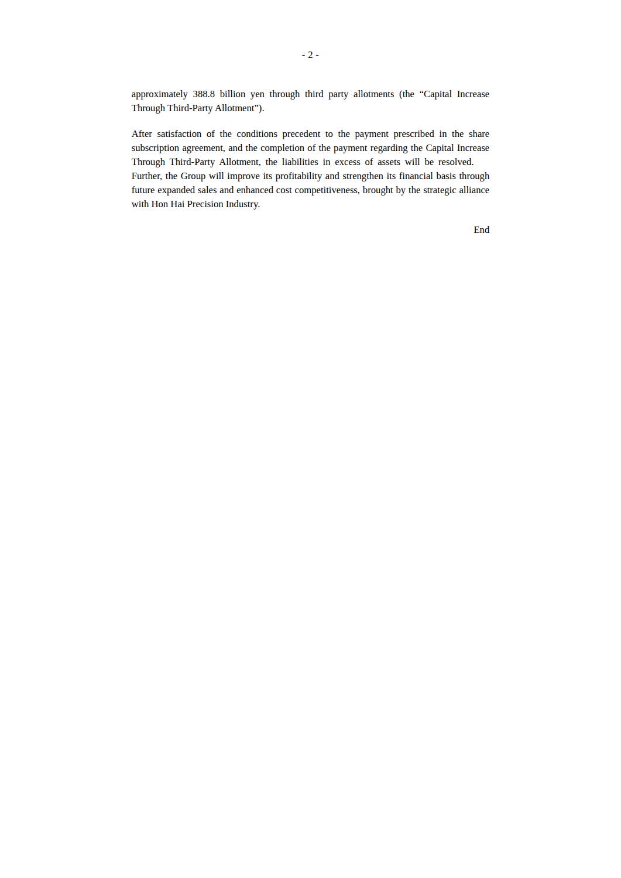- 2 -
approximately 388.8 billion yen through third party allotments (the “Capital Increase Through Third-Party Allotment”).
After satisfaction of the conditions precedent to the payment prescribed in the share subscription agreement, and the completion of the payment regarding the Capital Increase Through Third-Party Allotment, the liabilities in excess of assets will be resolved. Further, the Group will improve its profitability and strengthen its financial basis through future expanded sales and enhanced cost competitiveness, brought by the strategic alliance with Hon Hai Precision Industry.
End